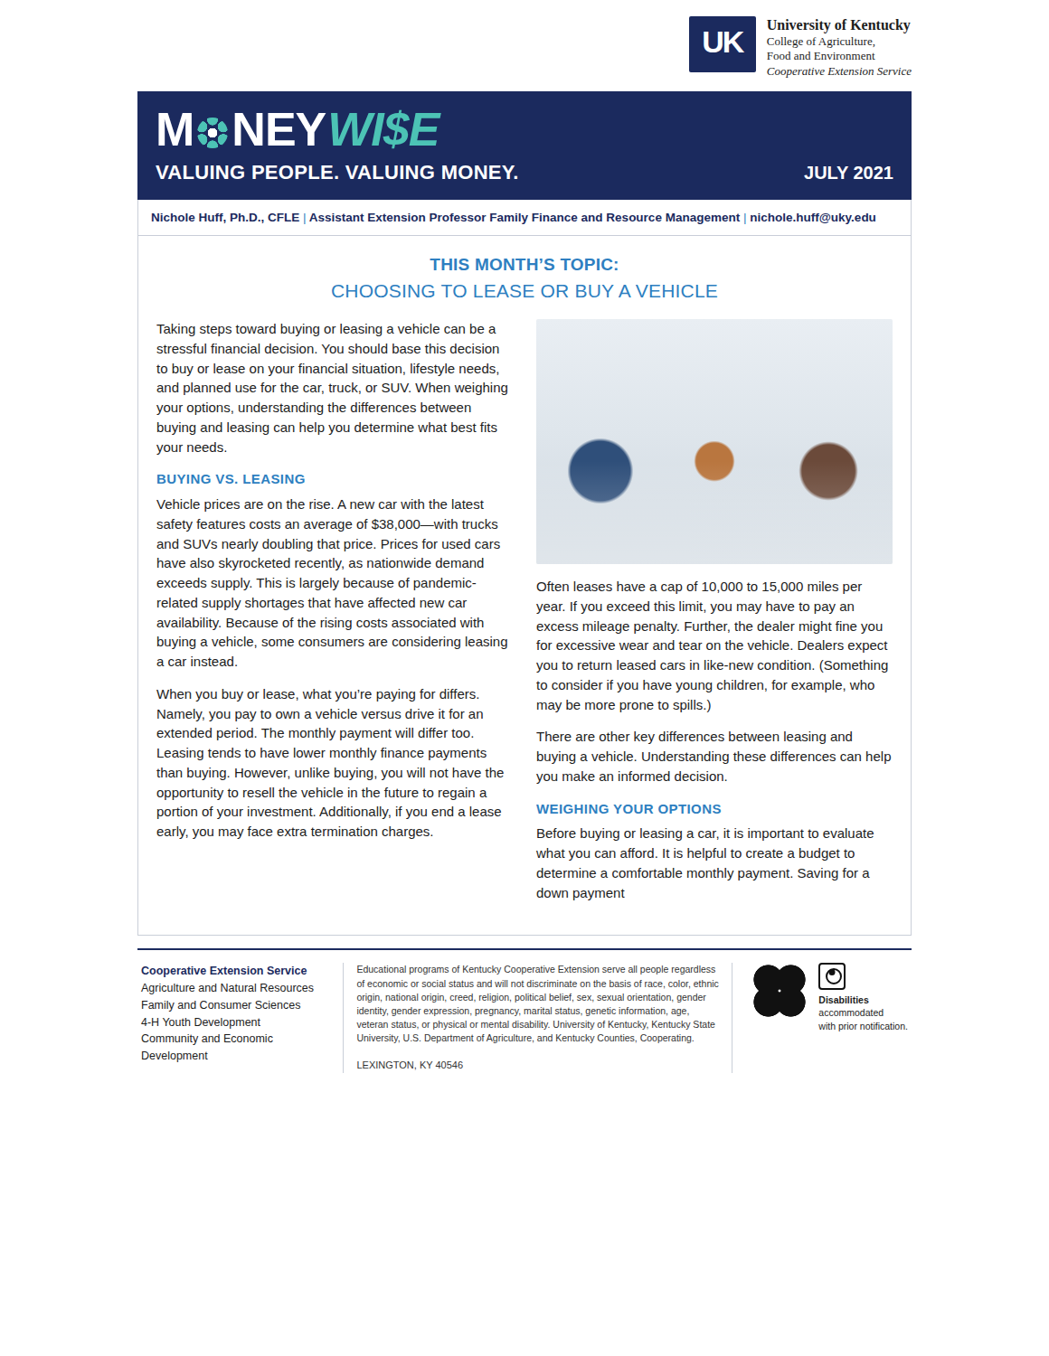UK
University of Kentucky
College of Agriculture,
Food and Environment
Cooperative Extension Service
M NEY WI$E
VALUING PEOPLE. VALUING MONEY.
JULY 2021
Nichole Huff, Ph.D., CFLE | Assistant Extension Professor Family Finance and Resource Management | nichole.huff@uky.edu
THIS MONTH’S TOPIC:
CHOOSING TO LEASE OR BUY A VEHICLE
Taking steps toward buying or leasing a vehicle can be a stressful financial decision. You should base this decision to buy or lease on your financial situation, lifestyle needs, and planned use for the car, truck, or SUV. When weighing your options, understanding the differences between buying and leasing can help you determine what best fits your needs.
Buying vs. Leasing
Vehicle prices are on the rise. A new car with the latest safety features costs an average of $38,000—with trucks and SUVs nearly doubling that price. Prices for used cars have also skyrocketed recently, as nationwide demand exceeds supply. This is largely because of pandemic-related supply shortages that have affected new car availability. Because of the rising costs associated with buying a vehicle, some consumers are considering leasing a car instead.
When you buy or lease, what you’re paying for differs. Namely, you pay to own a vehicle versus drive it for an extended period. The monthly payment will differ too. Leasing tends to have lower monthly finance payments than buying. However, unlike buying, you will not have the opportunity to resell the vehicle in the future to regain a portion of your investment. Additionally, if you end a lease early, you may face extra termination charges.
Often leases have a cap of 10,000 to 15,000 miles per year. If you exceed this limit, you may have to pay an excess mileage penalty. Further, the dealer might fine you for excessive wear and tear on the vehicle. Dealers expect you to return leased cars in like-new condition. (Something to consider if you have young children, for example, who may be more prone to spills.)
There are other key differences between leasing and buying a vehicle. Understanding these differences can help you make an informed decision.
Weighing Your Options
Before buying or leasing a car, it is important to evaluate what you can afford. It is helpful to create a budget to determine a comfortable monthly payment. Saving for a down payment
Cooperative Extension Service
Agriculture and Natural Resources
Family and Consumer Sciences
4-H Youth Development
Community and Economic Development
Educational programs of Kentucky Cooperative Extension serve all people regardless of economic or social status and will not discriminate on the basis of race, color, ethnic origin, national origin, creed, religion, political belief, sex, sexual orientation, gender identity, gender expression, pregnancy, marital status, genetic information, age, veteran status, or physical or mental disability. University of Kentucky, Kentucky State University, U.S. Department of Agriculture, and Kentucky Counties, Cooperating.
LEXINGTON, KY 40546
Disabilities
accommodated
with prior notification.